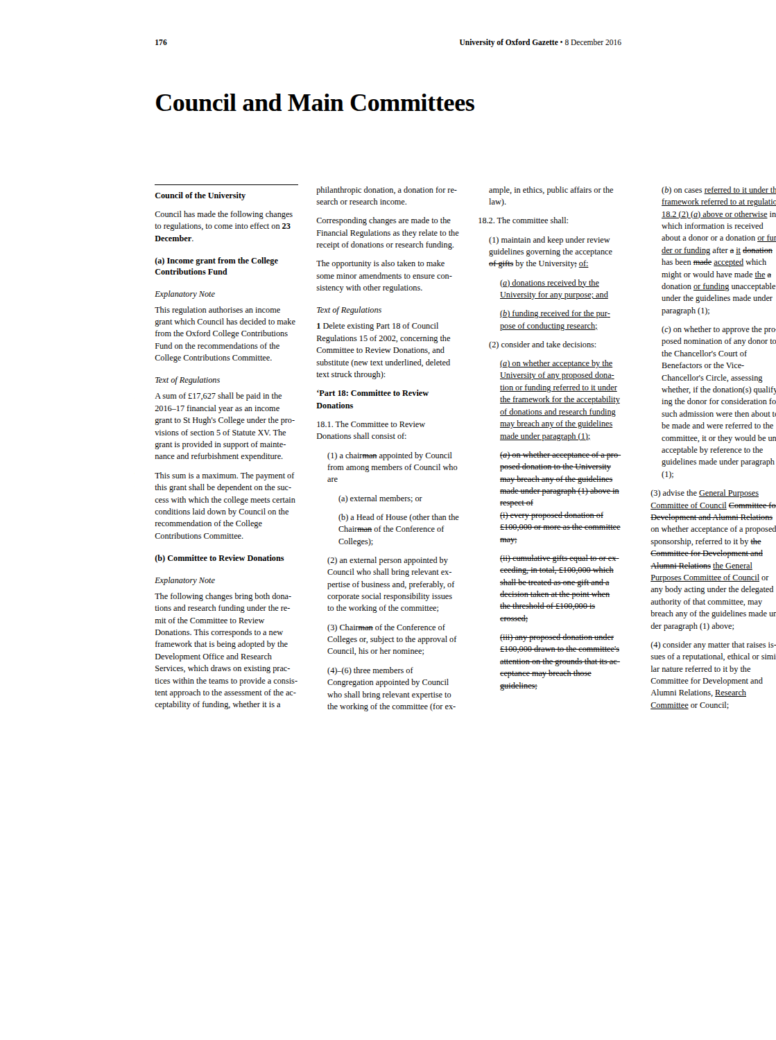176
University of Oxford Gazette • 8 December 2016
Council and Main Committees
Council of the University
Council has made the following changes to regulations, to come into effect on 23 December.
(a) Income grant from the College Contributions Fund
Explanatory Note
This regulation authorises an income grant which Council has decided to make from the Oxford College Contributions Fund on the recommendations of the College Contributions Committee.
Text of Regulations
A sum of £17,627 shall be paid in the 2016–17 financial year as an income grant to St Hugh's College under the provisions of section 5 of Statute XV. The grant is provided in support of maintenance and refurbishment expenditure.
This sum is a maximum. The payment of this grant shall be dependent on the success with which the college meets certain conditions laid down by Council on the recommendation of the College Contributions Committee.
(b) Committee to Review Donations
Explanatory Note
The following changes bring both donations and research funding under the remit of the Committee to Review Donations. This corresponds to a new framework that is being adopted by the Development Office and Research Services, which draws on existing practices within the teams to provide a consistent approach to the assessment of the acceptability of funding, whether it is a philanthropic donation, a donation for research or research income.
Corresponding changes are made to the Financial Regulations as they relate to the receipt of donations or research funding.
The opportunity is also taken to make some minor amendments to ensure consistency with other regulations.
Text of Regulations
1 Delete existing Part 18 of Council Regulations 15 of 2002, concerning the
Committee to Review Donations, and substitute (new text underlined, deleted text struck through):
‘Part 18: Committee to Review Donations
18.1. The Committee to Review Donations shall consist of:
(1) a chairman appointed by Council from among members of Council who are
(a) external members; or
(b) a Head of House (other than the Chairman of the Conference of Colleges);
(2) an external person appointed by Council who shall bring relevant expertise of business and, preferably, of corporate social responsibility issues to the working of the committee;
(3) Chairman of the Conference of Colleges or, subject to the approval of Council, his or her nominee;
(4)–(6) three members of Congregation appointed by Council who shall bring relevant expertise to the working of the committee (for example, in ethics, public affairs or the law).
18.2. The committee shall:
(1) maintain and keep under review guidelines governing the acceptance of gifts by the University; of:
(a) donations received by the University for any purpose; and
(b) funding received for the purpose of conducting research;
(2) consider and take decisions:
(a) on whether acceptance by the University of any proposed donation or funding referred to it under the framework for the acceptability of donations and research funding may breach any of the guidelines made under paragraph (1);
(a) on whether acceptance of a proposed donation to the University may breach any of the guidelines made under paragraph (1) above in respect of
(i) every proposed donation of £100,000 or more as the committee may;
(ii) cumulative gifts equal to or exceeding, in total, £100,000 which shall be treated as one gift and a decision taken at the point when the threshold of £100,000 is crossed;
(iii) any proposed donation under £100,000 drawn to the committee's attention on the grounds that its acceptance may breach those guidelines;
(b) on cases referred to it under the framework referred to at regulation 18.2 (2) (a) above or otherwise in which information is received about a donor or a donation or funder or funding after a it donation has been made accepted which might or would have made the a donation or funding unacceptable under the guidelines made under paragraph (1);
(c) on whether to approve the proposed nomination of any donor to the Chancellor's Court of Benefactors or the Vice-Chancellor's Circle, assessing whether, if the donation(s) qualifying the donor for consideration for such admission were then about to be made and were referred to the committee, it or they would be unacceptable by reference to the guidelines made under paragraph (1);
(3) advise the General Purposes Committee of Council Committee for Development and Alumni Relations on whether acceptance of a proposed sponsorship, referred to it by the Committee for Development and Alumni Relations the General Purposes Committee of Council or any body acting under the delegated authority of that committee, may breach any of the guidelines made under paragraph (1) above;
(4) consider any matter that raises issues of a reputational, ethical or similar nature referred to it by the Committee for Development and Alumni Relations, Research Committee or Council;